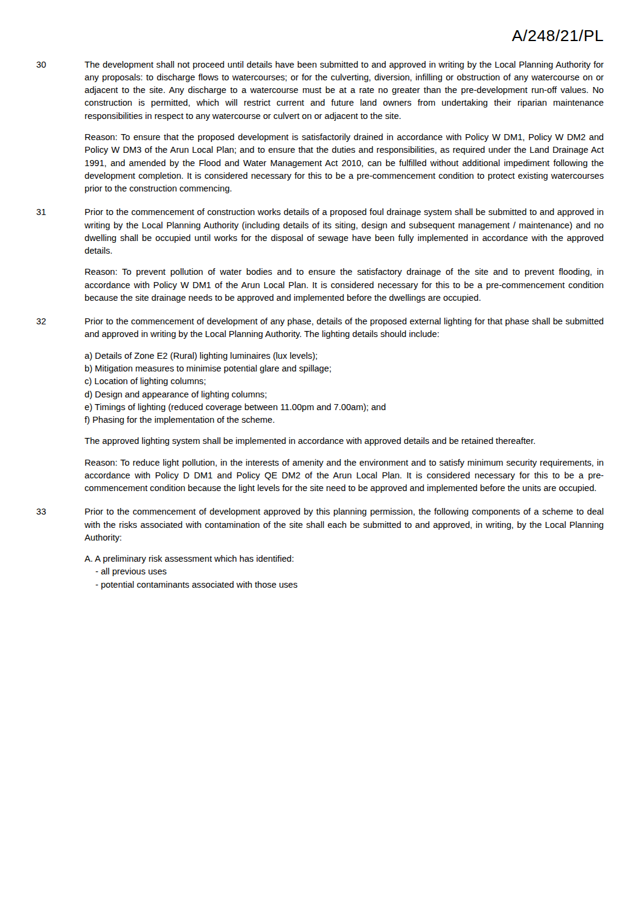A/248/21/PL
30
The development shall not proceed until details have been submitted to and approved in writing by the Local Planning Authority for any proposals: to discharge flows to watercourses; or for the culverting, diversion, infilling or obstruction of any watercourse on or adjacent to the site. Any discharge to a watercourse must be at a rate no greater than the pre-development run-off values. No construction is permitted, which will restrict current and future land owners from undertaking their riparian maintenance responsibilities in respect to any watercourse or culvert on or adjacent to the site.
Reason: To ensure that the proposed development is satisfactorily drained in accordance with Policy W DM1, Policy W DM2 and Policy W DM3 of the Arun Local Plan; and to ensure that the duties and responsibilities, as required under the Land Drainage Act 1991, and amended by the Flood and Water Management Act 2010, can be fulfilled without additional impediment following the development completion. It is considered necessary for this to be a pre-commencement condition to protect existing watercourses prior to the construction commencing.
31
Prior to the commencement of construction works details of a proposed foul drainage system shall be submitted to and approved in writing by the Local Planning Authority (including details of its siting, design and subsequent management / maintenance) and no dwelling shall be occupied until works for the disposal of sewage have been fully implemented in accordance with the approved details.
Reason: To prevent pollution of water bodies and to ensure the satisfactory drainage of the site and to prevent flooding, in accordance with Policy W DM1 of the Arun Local Plan. It is considered necessary for this to be a pre-commencement condition because the site drainage needs to be approved and implemented before the dwellings are occupied.
32
Prior to the commencement of development of any phase, details of the proposed external lighting for that phase shall be submitted and approved in writing by the Local Planning Authority. The lighting details should include:
a) Details of Zone E2 (Rural) lighting luminaires (lux levels);
b) Mitigation measures to minimise potential glare and spillage;
c) Location of lighting columns;
d) Design and appearance of lighting columns;
e) Timings of lighting (reduced coverage between 11.00pm and 7.00am); and
f) Phasing for the implementation of the scheme.
The approved lighting system shall be implemented in accordance with approved details and be retained thereafter.
Reason: To reduce light pollution, in the interests of amenity and the environment and to satisfy minimum security requirements, in accordance with Policy D DM1 and Policy QE DM2 of the Arun Local Plan. It is considered necessary for this to be a pre-commencement condition because the light levels for the site need to be approved and implemented before the units are occupied.
33
Prior to the commencement of development approved by this planning permission, the following components of a scheme to deal with the risks associated with contamination of the site shall each be submitted to and approved, in writing, by the Local Planning Authority:
A. A preliminary risk assessment which has identified:
- all previous uses
- potential contaminants associated with those uses